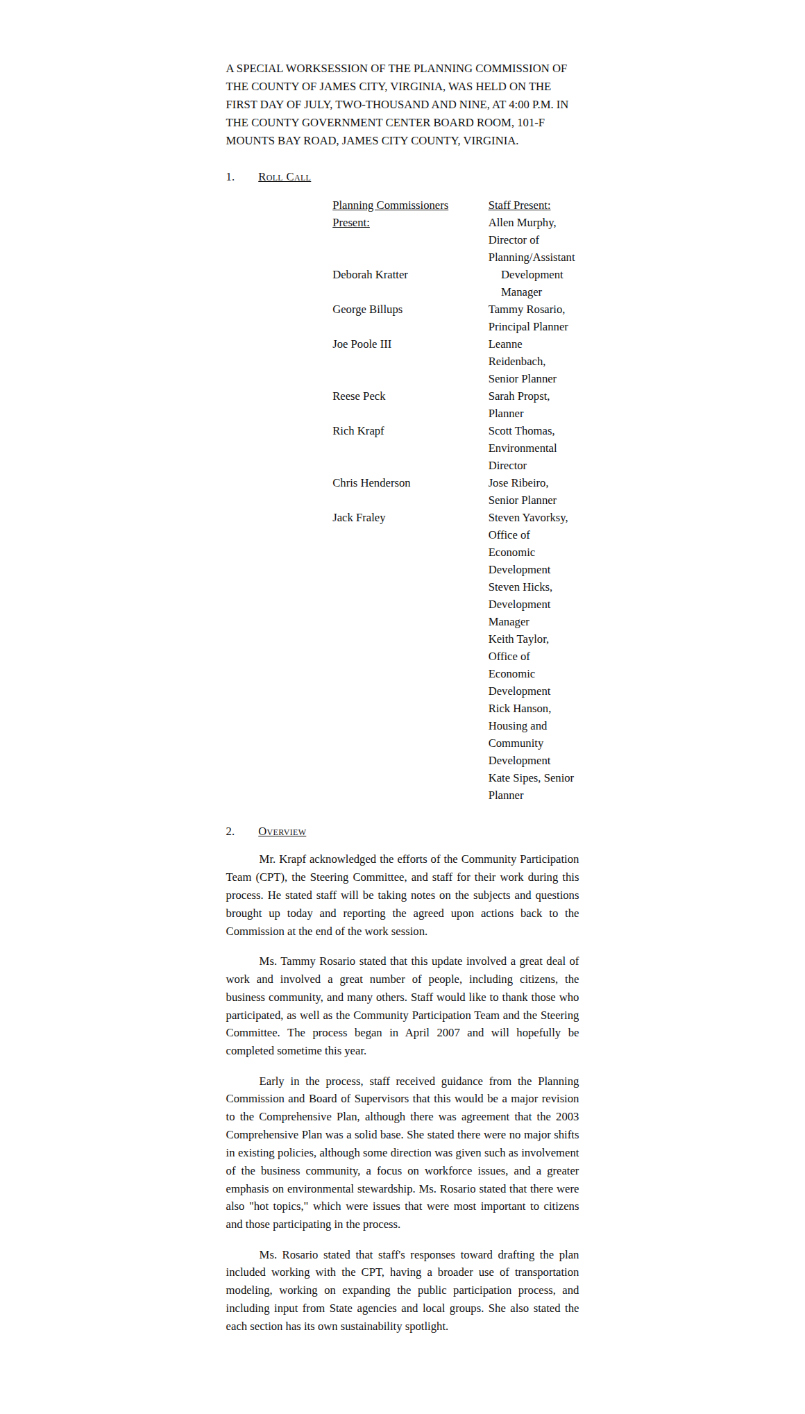A SPECIAL WORKSESSION OF THE PLANNING COMMISSION OF THE COUNTY OF JAMES CITY, VIRGINIA, WAS HELD ON THE FIRST DAY OF JULY, TWO-THOUSAND AND NINE, AT 4:00 P.M. IN THE COUNTY GOVERNMENT CENTER BOARD ROOM, 101-F MOUNTS BAY ROAD, JAMES CITY COUNTY, VIRGINIA.
1.
Roll Call
| Planning Commissioners Present: | Staff Present: Allen Murphy, Director of Planning/Assistant |
| Deborah Kratter | Development Manager |
| George Billups | Tammy Rosario, Principal Planner |
| Joe Poole III | Leanne Reidenbach, Senior Planner |
| Reese Peck | Sarah Propst, Planner |
| Rich Krapf | Scott Thomas, Environmental Director |
| Chris Henderson | Jose Ribeiro, Senior Planner |
| Jack Fraley | Steven Yavorksy, Office of Economic Development |
| | Steven Hicks, Development Manager |
| | Keith Taylor, Office of Economic Development |
| | Rick Hanson, Housing and Community Development |
| | Kate Sipes, Senior Planner |
2.
Overview
Mr. Krapf acknowledged the efforts of the Community Participation Team (CPT), the Steering Committee, and staff for their work during this process. He stated staff will be taking notes on the subjects and questions brought up today and reporting the agreed upon actions back to the Commission at the end of the work session.
Ms. Tammy Rosario stated that this update involved a great deal of work and involved a great number of people, including citizens, the business community, and many others. Staff would like to thank those who participated, as well as the Community Participation Team and the Steering Committee. The process began in April 2007 and will hopefully be completed sometime this year.
Early in the process, staff received guidance from the Planning Commission and Board of Supervisors that this would be a major revision to the Comprehensive Plan, although there was agreement that the 2003 Comprehensive Plan was a solid base. She stated there were no major shifts in existing policies, although some direction was given such as involvement of the business community, a focus on workforce issues, and a greater emphasis on environmental stewardship. Ms. Rosario stated that there were also "hot topics," which were issues that were most important to citizens and those participating in the process.
Ms. Rosario stated that staff's responses toward drafting the plan included working with the CPT, having a broader use of transportation modeling, working on expanding the public participation process, and including input from State agencies and local groups. She also stated the each section has its own sustainability spotlight.